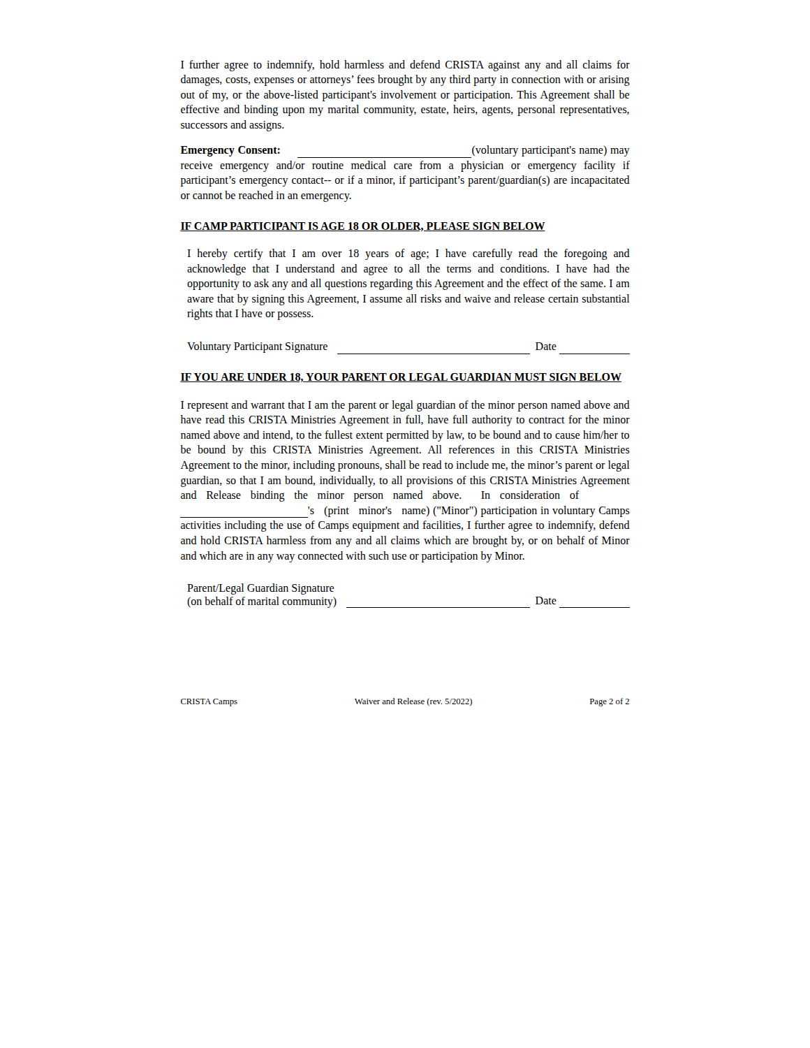I further agree to indemnify, hold harmless and defend CRISTA against any and all claims for damages, costs, expenses or attorneys’ fees brought by any third party in connection with or arising out of my, or the above-listed participant's involvement or participation. This Agreement shall be effective and binding upon my marital community, estate, heirs, agents, personal representatives, successors and assigns.
Emergency Consent: (voluntary participant's name) may receive emergency and/or routine medical care from a physician or emergency facility if participant’s emergency contact-- or if a minor, if participant’s parent/guardian(s) are incapacitated or cannot be reached in an emergency.
IF CAMP PARTICIPANT IS AGE 18 OR OLDER, PLEASE SIGN BELOW
I hereby certify that I am over 18 years of age; I have carefully read the foregoing and acknowledge that I understand and agree to all the terms and conditions. I have had the opportunity to ask any and all questions regarding this Agreement and the effect of the same. I am aware that by signing this Agreement, I assume all risks and waive and release certain substantial rights that I have or possess.
Voluntary Participant Signature Date
IF YOU ARE UNDER 18, YOUR PARENT OR LEGAL GUARDIAN MUST SIGN BELOW
I represent and warrant that I am the parent or legal guardian of the minor person named above and have read this CRISTA Ministries Agreement in full, have full authority to contract for the minor named above and intend, to the fullest extent permitted by law, to be bound and to cause him/her to be bound by this CRISTA Ministries Agreement. All references in this CRISTA Ministries Agreement to the minor, including pronouns, shall be read to include me, the minor’s parent or legal guardian, so that I am bound, individually, to all provisions of this CRISTA Ministries Agreement and Release binding the minor person named above. In consideration of 's (print minor's name) ("Minor") participation in voluntary Camps activities including the use of Camps equipment and facilities, I further agree to indemnify, defend and hold CRISTA harmless from any and all claims which are brought by, or on behalf of Minor and which are in any way connected with such use or participation by Minor.
Parent/Legal Guardian Signature
(on behalf of marital community) Date
CRISTA Camps Waiver and Release (rev. 5/2022) Page 2 of 2